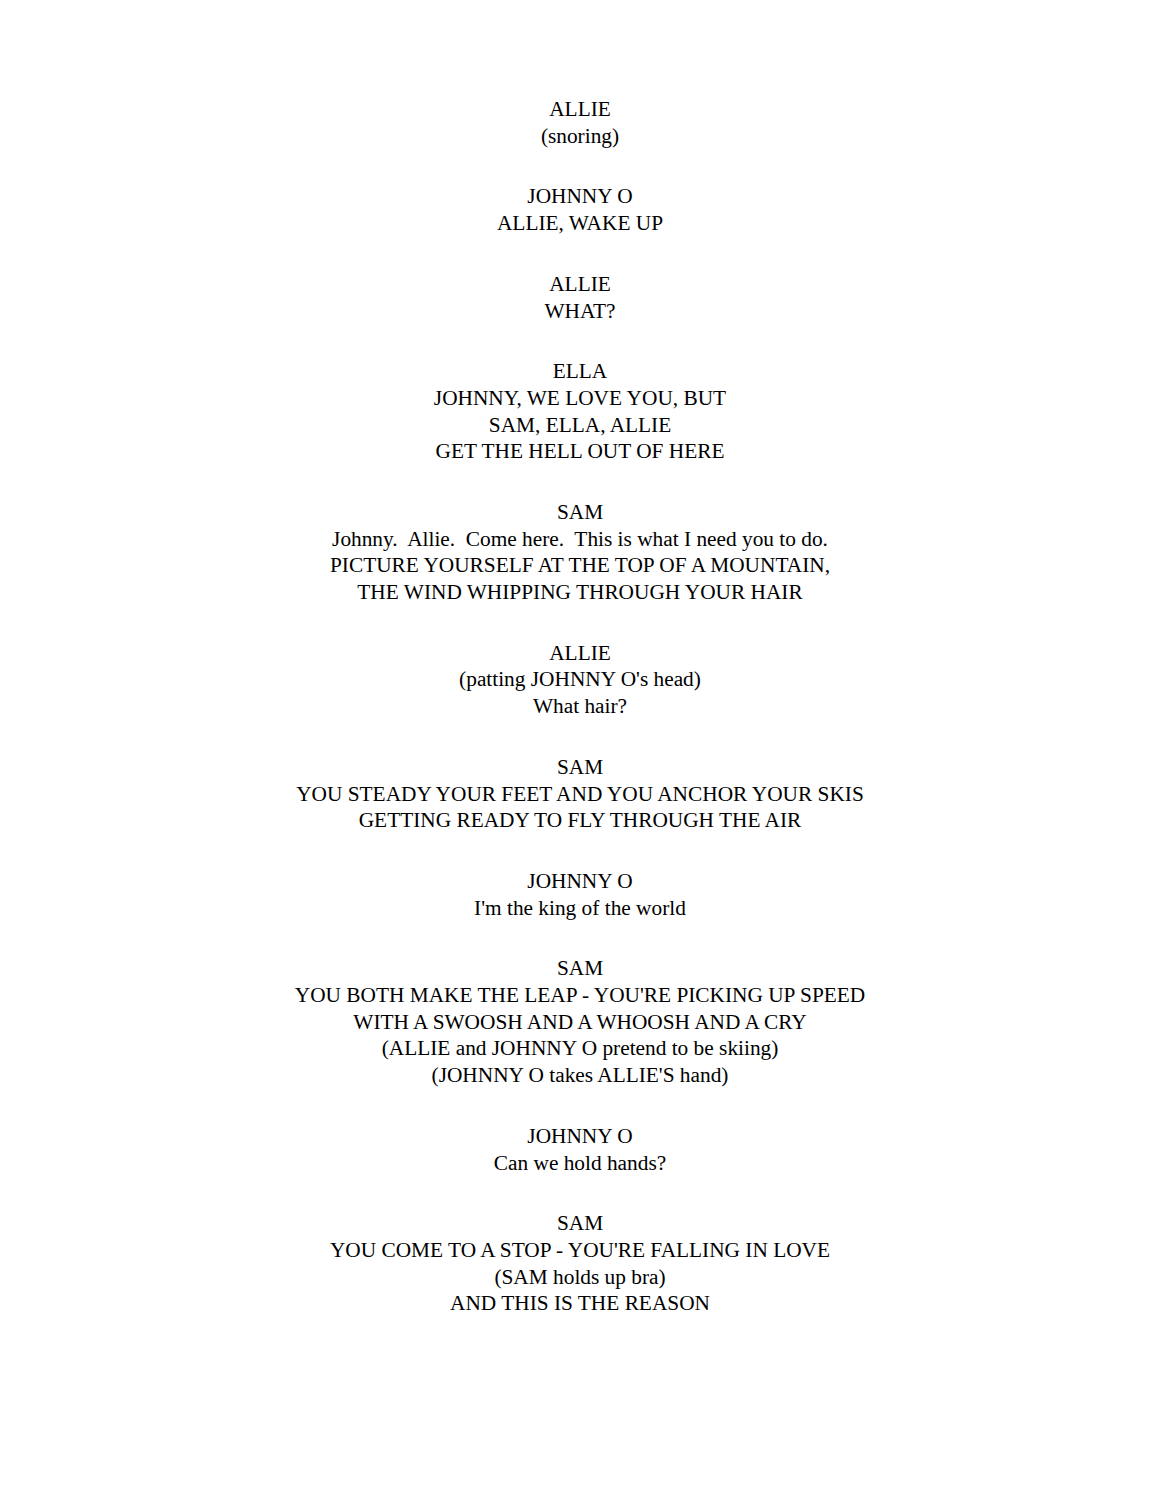ALLIE
(snoring)
JOHNNY O
ALLIE, WAKE UP
ALLIE
WHAT?
ELLA
JOHNNY, WE LOVE YOU, BUT
SAM, ELLA, ALLIE
GET THE HELL OUT OF HERE
SAM
Johnny. Allie. Come here. This is what I need you to do.
PICTURE YOURSELF AT THE TOP OF A MOUNTAIN,
THE WIND WHIPPING THROUGH YOUR HAIR
ALLIE
(patting JOHNNY O's head)
What hair?
SAM
YOU STEADY YOUR FEET AND YOU ANCHOR YOUR SKIS
GETTING READY TO FLY THROUGH THE AIR
JOHNNY O
I'm the king of the world
SAM
YOU BOTH MAKE THE LEAP - YOU'RE PICKING UP SPEED
WITH A SWOOSH AND A WHOOSH AND A CRY
(ALLIE and JOHNNY O pretend to be skiing)
(JOHNNY O takes ALLIE'S hand)
JOHNNY O
Can we hold hands?
SAM
YOU COME TO A STOP - YOU'RE FALLING IN LOVE
(SAM holds up bra)
AND THIS IS THE REASON